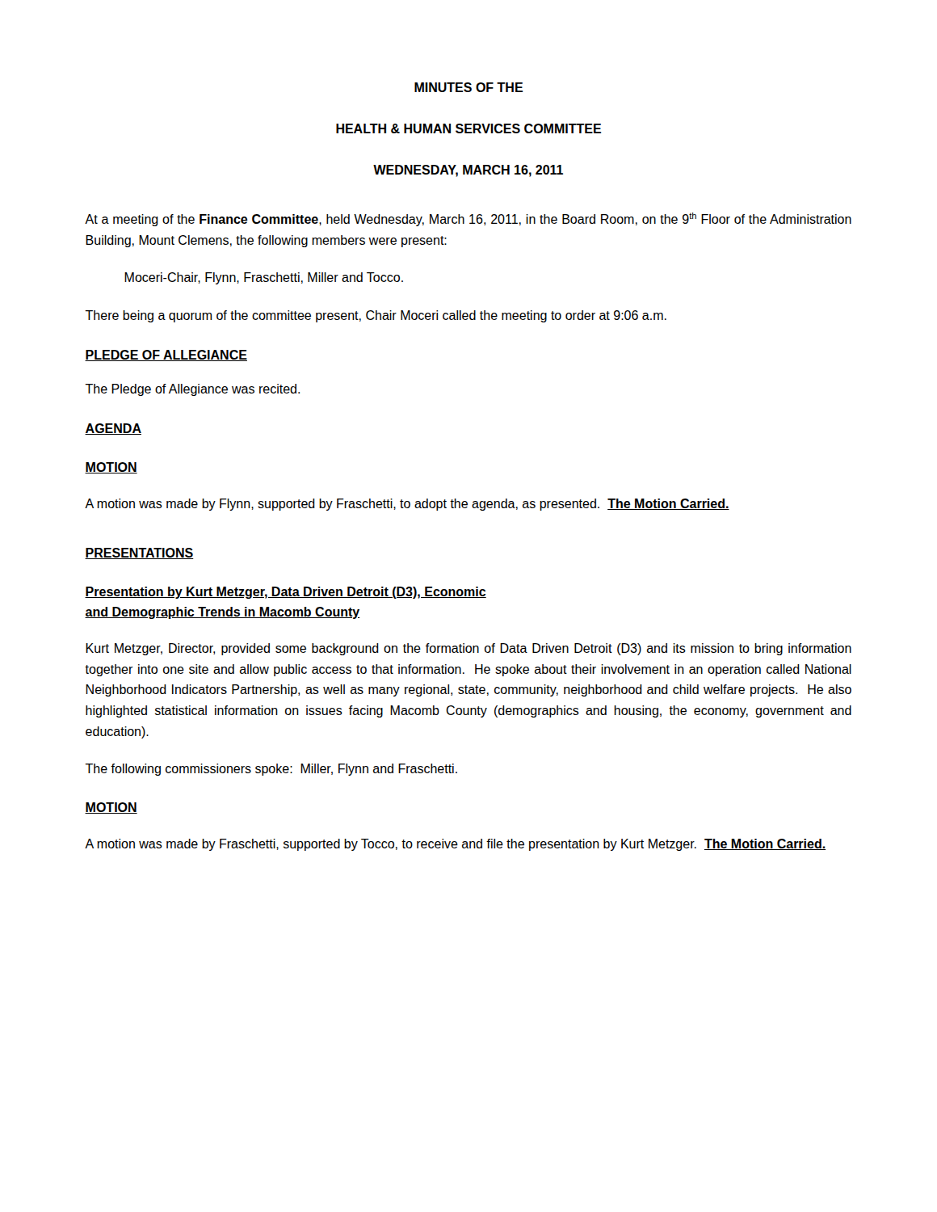MINUTES OF THE
HEALTH & HUMAN SERVICES COMMITTEE
WEDNESDAY, MARCH 16, 2011
At a meeting of the Finance Committee, held Wednesday, March 16, 2011, in the Board Room, on the 9th Floor of the Administration Building, Mount Clemens, the following members were present:
Moceri-Chair, Flynn, Fraschetti, Miller and Tocco.
There being a quorum of the committee present, Chair Moceri called the meeting to order at 9:06 a.m.
PLEDGE OF ALLEGIANCE
The Pledge of Allegiance was recited.
AGENDA
MOTION
A motion was made by Flynn, supported by Fraschetti, to adopt the agenda, as presented. The Motion Carried.
PRESENTATIONS
Presentation by Kurt Metzger, Data Driven Detroit (D3), Economic
and Demographic Trends in Macomb County
Kurt Metzger, Director, provided some background on the formation of Data Driven Detroit (D3) and its mission to bring information together into one site and allow public access to that information. He spoke about their involvement in an operation called National Neighborhood Indicators Partnership, as well as many regional, state, community, neighborhood and child welfare projects. He also highlighted statistical information on issues facing Macomb County (demographics and housing, the economy, government and education).
The following commissioners spoke: Miller, Flynn and Fraschetti.
MOTION
A motion was made by Fraschetti, supported by Tocco, to receive and file the presentation by Kurt Metzger. The Motion Carried.